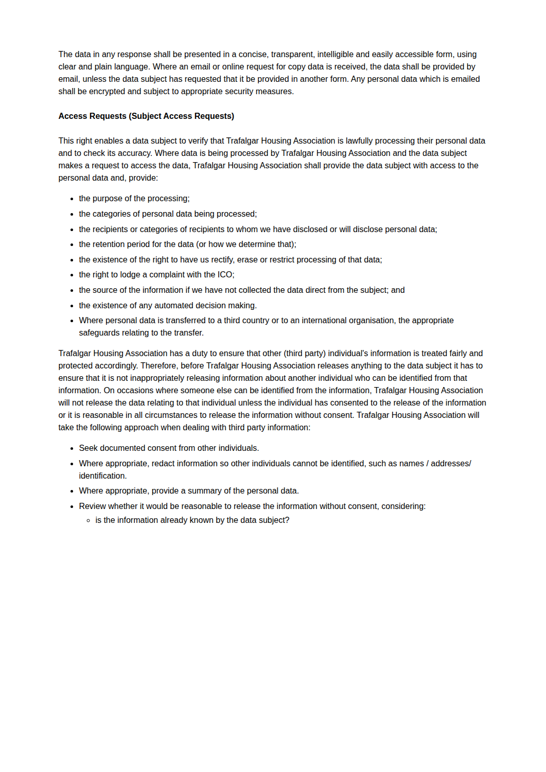The data in any response shall be presented in a concise, transparent, intelligible and easily accessible form, using clear and plain language. Where an email or online request for copy data is received, the data shall be provided by email, unless the data subject has requested that it be provided in another form. Any personal data which is emailed shall be encrypted and subject to appropriate security measures.
Access Requests (Subject Access Requests)
This right enables a data subject to verify that Trafalgar Housing Association is lawfully processing their personal data and to check its accuracy. Where data is being processed by Trafalgar Housing Association and the data subject makes a request to access the data, Trafalgar Housing Association shall provide the data subject with access to the personal data and, provide:
the purpose of the processing;
the categories of personal data being processed;
the recipients or categories of recipients to whom we have disclosed or will disclose personal data;
the retention period for the data (or how we determine that);
the existence of the right to have us rectify, erase or restrict processing of that data;
the right to lodge a complaint with the ICO;
the source of the information if we have not collected the data direct from the subject; and
the existence of any automated decision making.
Where personal data is transferred to a third country or to an international organisation, the appropriate safeguards relating to the transfer.
Trafalgar Housing Association has a duty to ensure that other (third party) individual's information is treated fairly and protected accordingly. Therefore, before Trafalgar Housing Association releases anything to the data subject it has to ensure that it is not inappropriately releasing information about another individual who can be identified from that information. On occasions where someone else can be identified from the information, Trafalgar Housing Association will not release the data relating to that individual unless the individual has consented to the release of the information or it is reasonable in all circumstances to release the information without consent. Trafalgar Housing Association will take the following approach when dealing with third party information:
Seek documented consent from other individuals.
Where appropriate, redact information so other individuals cannot be identified, such as names / addresses/ identification.
Where appropriate, provide a summary of the personal data.
Review whether it would be reasonable to release the information without consent, considering:
is the information already known by the data subject?